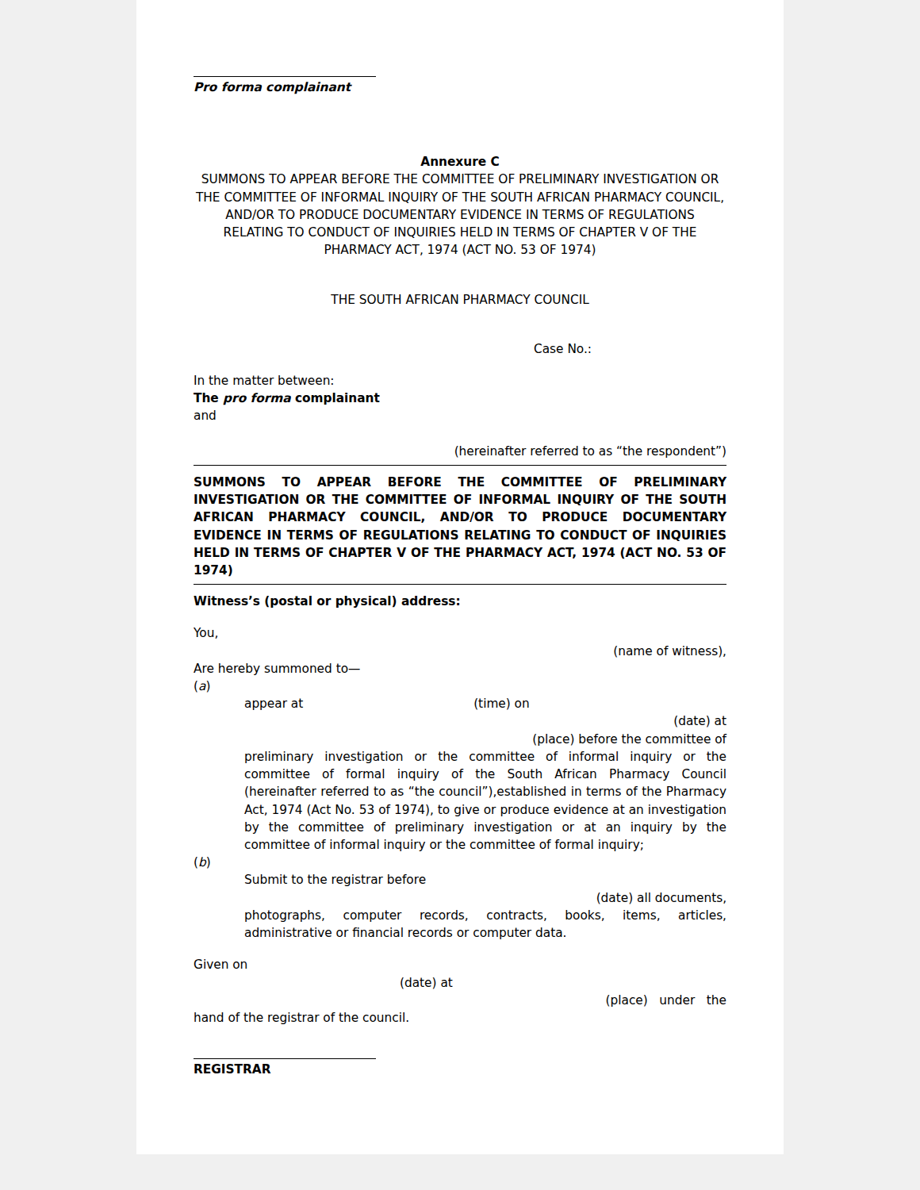Pro forma complainant
Annexure C
Summons to appear before the committee of preliminary investigation or the committee of informal inquiry of the South African Pharmacy Council, and/or to produce documentary evidence in terms of regulations relating to conduct of inquiries held in terms of Chapter V of the Pharmacy Act, 1974 (Act No. 53 of 1974)
The South African Pharmacy Council
Case No.:
In the matter between:
The pro forma complainant
and
(hereinafter referred to as “the respondent”)
Summons to appear before the committee of preliminary investigation or the committee of informal inquiry of the South African Pharmacy Council, and/or to produce documentary evidence in terms of regulations relating to conduct of inquiries held in terms of Chapter V of the Pharmacy Act, 1974 (Act No. 53 of 1974)
Witness’s (postal or physical) address:
You,
(name of witness),
Are hereby summoned to—
(a)
appear at (time) on
(date) at
(place) before the committee of
preliminary investigation or the committee of informal inquiry or the committee of formal inquiry of the South African Pharmacy Council (hereinafter referred to as “the council”),established in terms of the Pharmacy Act, 1974 (Act No. 53 of 1974), to give or produce evidence at an investigation by the committee of preliminary investigation or at an inquiry by the committee of informal inquiry or the committee of formal inquiry;
(b)
Submit to the registrar before
(date) all documents,
photographs, computer records, contracts, books, items, articles, administrative or financial records or computer data.
Given on
(date) at
(place) under the
hand of the registrar of the council.
REGISTRAR